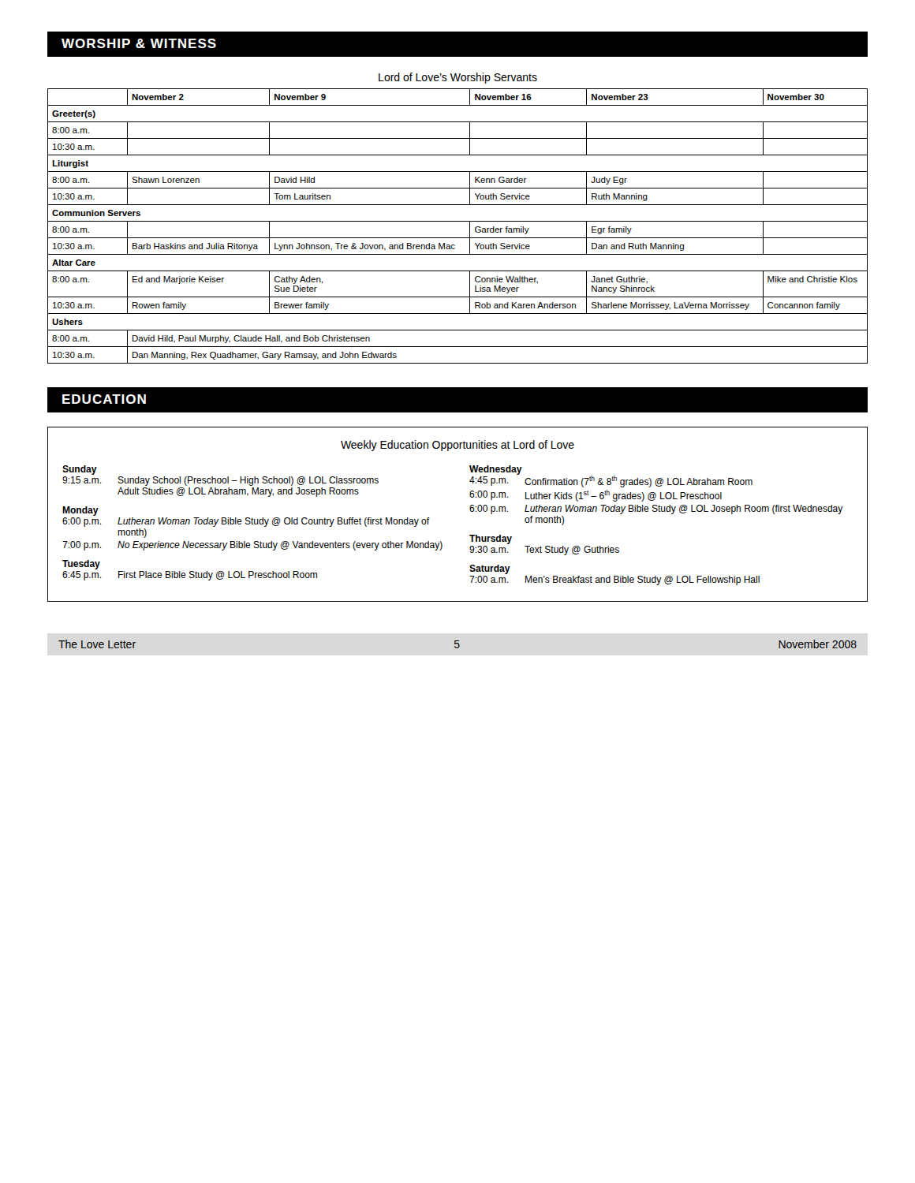WORSHIP & WITNESS
Lord of Love’s Worship Servants
| | November 2 | November 9 | November 16 | November 23 | November 30 |
| Greeter(s) |
| 8:00 a.m. | | | | | |
| 10:30 a.m. | | | | | |
| Liturgist |
| 8:00 a.m. | Shawn Lorenzen | David Hild | Kenn Garder | Judy Egr | |
| 10:30 a.m. | | Tom Lauritsen | Youth Service | Ruth Manning | |
| Communion Servers |
| 8:00 a.m. | | | Garder family | Egr family | |
| 10:30 a.m. | Barb Haskins and Julia Ritonya | Lynn Johnson, Tre & Jovon, and Brenda Mac | Youth Service | Dan and Ruth Manning | |
| Altar Care |
| 8:00 a.m. | Ed and Marjorie Keiser | Cathy Aden, Sue Dieter | Connie Walther, Lisa Meyer | Janet Guthrie, Nancy Shinrock | Mike and Christie Klos |
| 10:30 a.m. | Rowen family | Brewer family | Rob and Karen Anderson | Sharlene Morrissey, LaVerna Morrissey | Concannon family |
| Ushers |
| 8:00 a.m. | David Hild, Paul Murphy, Claude Hall, and Bob Christensen |
| 10:30 a.m. | Dan Manning, Rex Quadhamer, Gary Ramsay, and John Edwards |
EDUCATION
Weekly Education Opportunities at Lord of Love
Sunday
9:15 a.m.
Sunday School (Preschool – High School) @ LOL Classrooms
Adult Studies @ LOL Abraham, Mary, and Joseph Rooms
Monday
6:00 p.m.
Lutheran Woman Today Bible Study @ Old Country Buffet (first Monday of month)
7:00 p.m.
No Experience Necessary Bible Study @ Vandeventers (every other Monday)
Tuesday
6:45 p.m.
First Place Bible Study @ LOL Preschool Room
Wednesday
4:45 p.m.
Confirmation (7th & 8th grades) @ LOL Abraham Room
6:00 p.m.
Luther Kids (1st – 6th grades) @ LOL Preschool
6:00 p.m.
Lutheran Woman Today Bible Study @ LOL Joseph Room (first Wednesday of month)
Thursday
9:30 a.m.
Text Study @ Guthries
Saturday
7:00 a.m.
Men’s Breakfast and Bible Study @ LOL Fellowship Hall
The Love Letter
5
November 2008